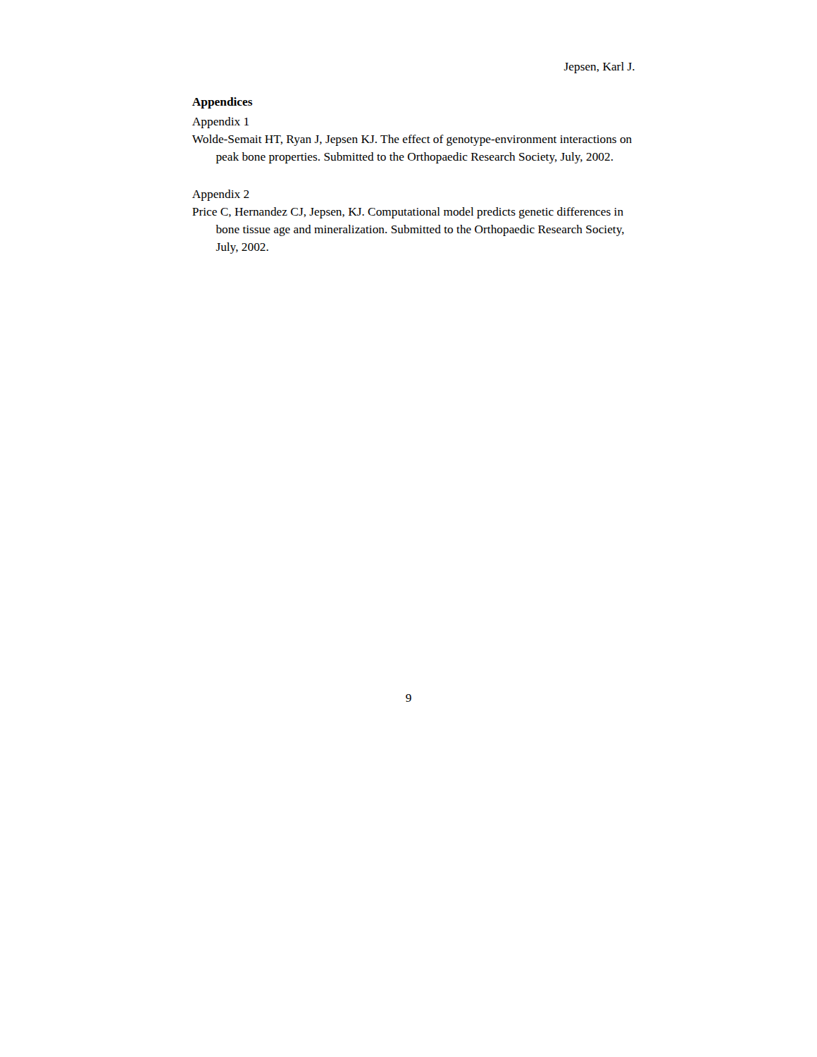Jepsen, Karl J.
Appendices
Appendix 1
Wolde-Semait HT, Ryan J, Jepsen KJ. The effect of genotype-environment interactions on peak bone properties. Submitted to the Orthopaedic Research Society, July, 2002.
Appendix 2
Price C, Hernandez CJ, Jepsen, KJ. Computational model predicts genetic differences in bone tissue age and mineralization. Submitted to the Orthopaedic Research Society, July, 2002.
9